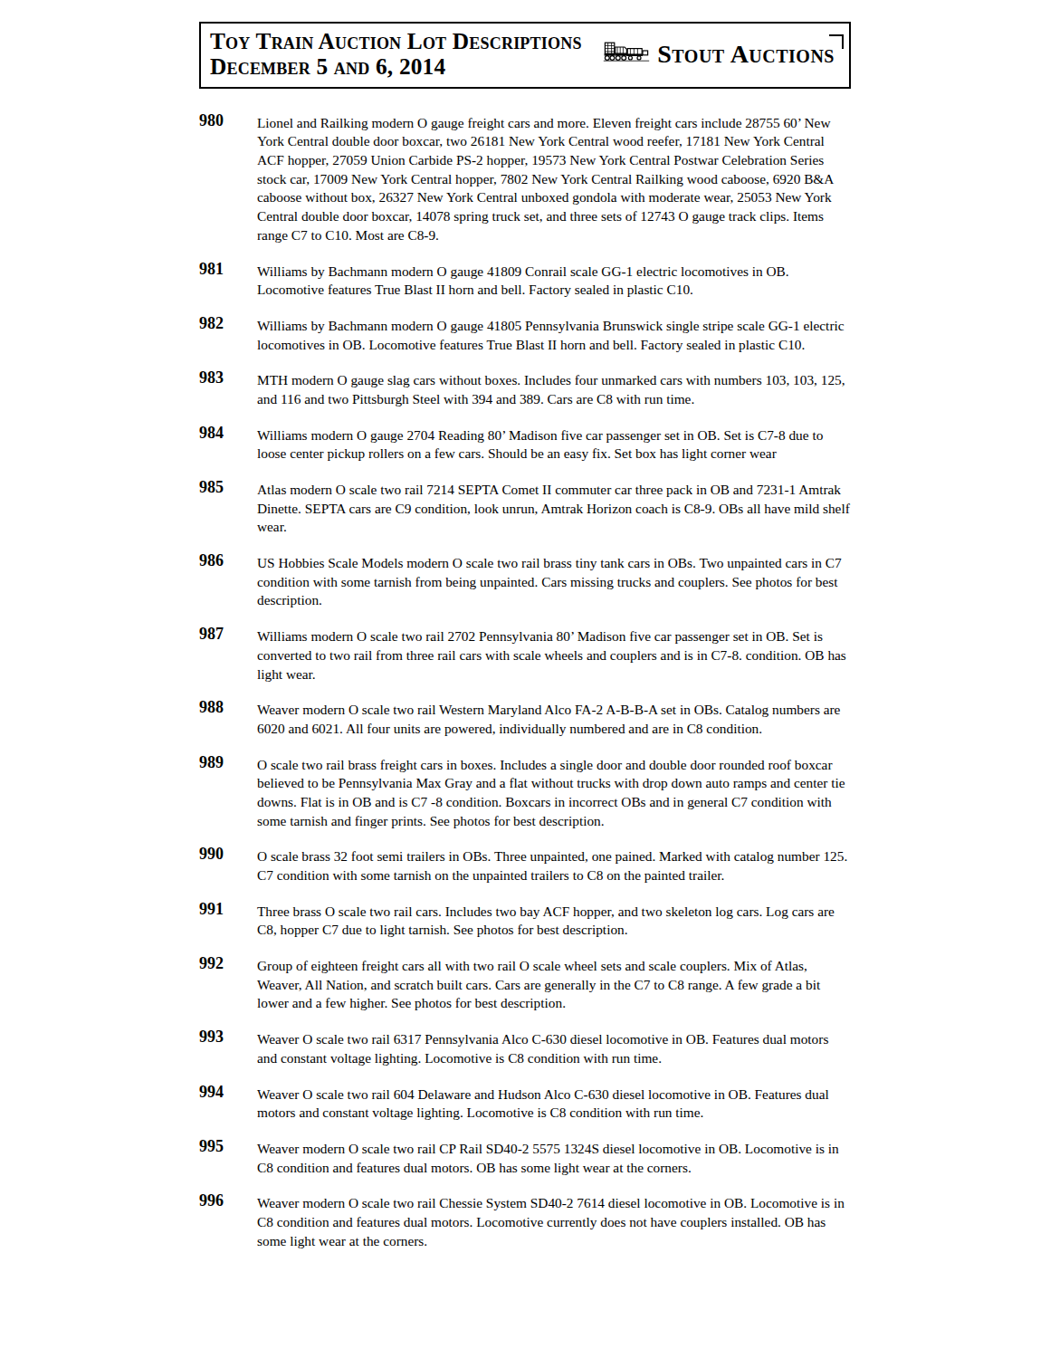Toy Train Auction Lot Descriptions December 5 and 6, 2014
Stout Auctions
980
Lionel and Railking modern O gauge freight cars and more. Eleven freight cars include 28755 60’ New York Central double door boxcar, two 26181 New York Central wood reefer, 17181 New York Central ACF hopper, 27059 Union Carbide PS-2 hopper, 19573 New York Central Postwar Celebration Series stock car, 17009 New York Central hopper, 7802 New York Central Railking wood caboose, 6920 B&A caboose without box, 26327 New York Central unboxed gondola with moderate wear, 25053 New York Central double door boxcar, 14078 spring truck set, and three sets of 12743 O gauge track clips. Items range C7 to C10. Most are C8-9.
981
Williams by Bachmann modern O gauge 41809 Conrail scale GG-1 electric locomotives in OB. Locomotive features True Blast II horn and bell. Factory sealed in plastic C10.
982
Williams by Bachmann modern O gauge 41805 Pennsylvania Brunswick single stripe scale GG-1 electric locomotives in OB. Locomotive features True Blast II horn and bell. Factory sealed in plastic C10.
983
MTH modern O gauge slag cars without boxes. Includes four unmarked cars with numbers 103, 103, 125, and 116 and two Pittsburgh Steel with 394 and 389. Cars are C8 with run time.
984
Williams modern O gauge 2704 Reading 80’ Madison five car passenger set in OB. Set is C7-8 due to loose center pickup rollers on a few cars. Should be an easy fix. Set box has light corner wear
985
Atlas modern O scale two rail 7214 SEPTA Comet II commuter car three pack in OB and 7231-1 Amtrak Dinette. SEPTA cars are C9 condition, look unrun, Amtrak Horizon coach is C8-9. OBs all have mild shelf wear.
986
US Hobbies Scale Models modern O scale two rail brass tiny tank cars in OBs. Two unpainted cars in C7 condition with some tarnish from being unpainted. Cars missing trucks and couplers. See photos for best description.
987
Williams modern O scale two rail 2702 Pennsylvania 80’ Madison five car passenger set in OB. Set is converted to two rail from three rail cars with scale wheels and couplers and is in C7-8. condition. OB has light wear.
988
Weaver modern O scale two rail Western Maryland Alco FA-2 A-B-B-A set in OBs. Catalog numbers are 6020 and 6021. All four units are powered, individually numbered and are in C8 condition.
989
O scale two rail brass freight cars in boxes. Includes a single door and double door rounded roof boxcar believed to be Pennsylvania Max Gray and a flat without trucks with drop down auto ramps and center tie downs. Flat is in OB and is C7 -8 condition. Boxcars in incorrect OBs and in general C7 condition with some tarnish and finger prints. See photos for best description.
990
O scale brass 32 foot semi trailers in OBs. Three unpainted, one pained. Marked with catalog number 125. C7 condition with some tarnish on the unpainted trailers to C8 on the painted trailer.
991
Three brass O scale two rail cars. Includes two bay ACF hopper, and two skeleton log cars. Log cars are C8, hopper C7 due to light tarnish. See photos for best description.
992
Group of eighteen freight cars all with two rail O scale wheel sets and scale couplers. Mix of Atlas, Weaver, All Nation, and scratch built cars. Cars are generally in the C7 to C8 range. A few grade a bit lower and a few higher. See photos for best description.
993
Weaver O scale two rail 6317 Pennsylvania Alco C-630 diesel locomotive in OB. Features dual motors and constant voltage lighting. Locomotive is C8 condition with run time.
994
Weaver O scale two rail 604 Delaware and Hudson Alco C-630 diesel locomotive in OB. Features dual motors and constant voltage lighting. Locomotive is C8 condition with run time.
995
Weaver modern O scale two rail CP Rail SD40-2 5575 1324S diesel locomotive in OB. Locomotive is in C8 condition and features dual motors. OB has some light wear at the corners.
996
Weaver modern O scale two rail Chessie System SD40-2 7614 diesel locomotive in OB. Locomotive is in C8 condition and features dual motors. Locomotive currently does not have couplers installed. OB has some light wear at the corners.